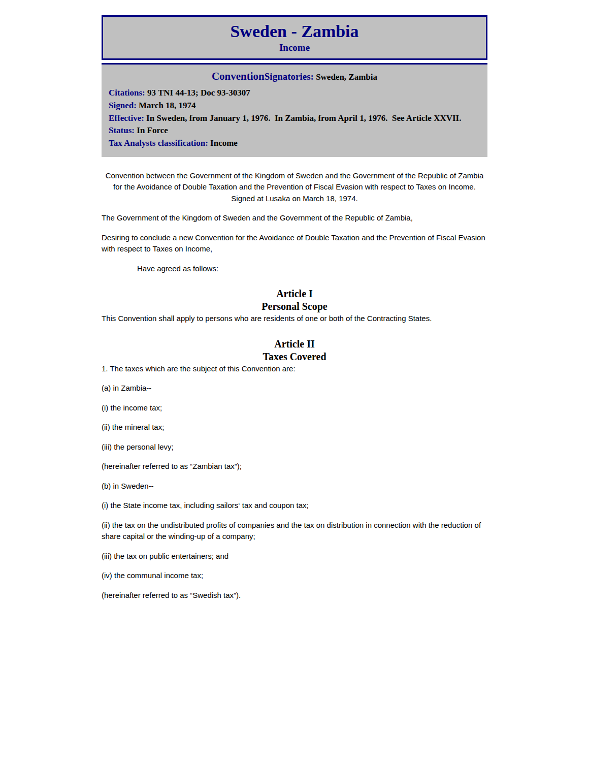Sweden - Zambia
Income
Convention Signatories: Sweden, Zambia
Citations: 93 TNI 44-13; Doc 93-30307
Signed: March 18, 1974
Effective: In Sweden, from January 1, 1976. In Zambia, from April 1, 1976. See Article XXVII.
Status: In Force
Tax Analysts classification: Income
Convention between the Government of the Kingdom of Sweden and the Government of the Republic of Zambia for the Avoidance of Double Taxation and the Prevention of Fiscal Evasion with respect to Taxes on Income. Signed at Lusaka on March 18, 1974.
The Government of the Kingdom of Sweden and the Government of the Republic of Zambia,
Desiring to conclude a new Convention for the Avoidance of Double Taxation and the Prevention of Fiscal Evasion with respect to Taxes on Income,
Have agreed as follows:
Article I Personal Scope
This Convention shall apply to persons who are residents of one or both of the Contracting States.
Article II Taxes Covered
1. The taxes which are the subject of this Convention are:
(a) in Zambia--
(i) the income tax;
(ii) the mineral tax;
(iii) the personal levy;
(hereinafter referred to as “Zambian tax”);
(b) in Sweden--
(i) the State income tax, including sailors‘ tax and coupon tax;
(ii) the tax on the undistributed profits of companies and the tax on distribution in connection with the reduction of share capital or the winding-up of a company;
(iii) the tax on public entertainers; and
(iv) the communal income tax;
(hereinafter referred to as “Swedish tax”).